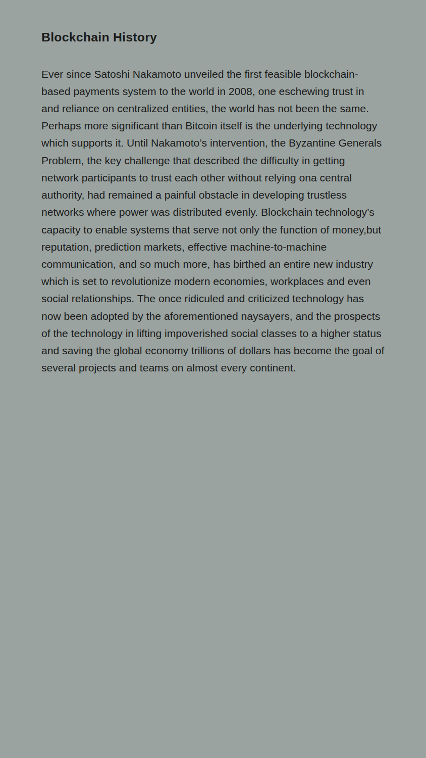Blockchain History
Ever since Satoshi Nakamoto unveiled the first feasible blockchain-based payments system to the world in 2008, one eschewing trust in and reliance on centralized entities, the world has not been the same. Perhaps more significant than Bitcoin itself is the underlying technology which supports it. Until Nakamoto’s intervention, the Byzantine Generals Problem, the key challenge that described the difficulty in getting network participants to trust each other without relying ona central authority, had remained a painful obstacle in developing trustless networks where power was distributed evenly. Blockchain technology’s capacity to enable systems that serve not only the function of money,but reputation, prediction markets, effective machine-to-machine communication, and so much more, has birthed an entire new industry which is set to revolutionize modern economies, workplaces and even social relationships. The once ridiculed and criticized technology has now been adopted by the aforementioned naysayers, and the prospects of the technology in lifting impoverished social classes to a higher status and saving the global economy trillions of dollars has become the goal of several projects and teams on almost every continent.